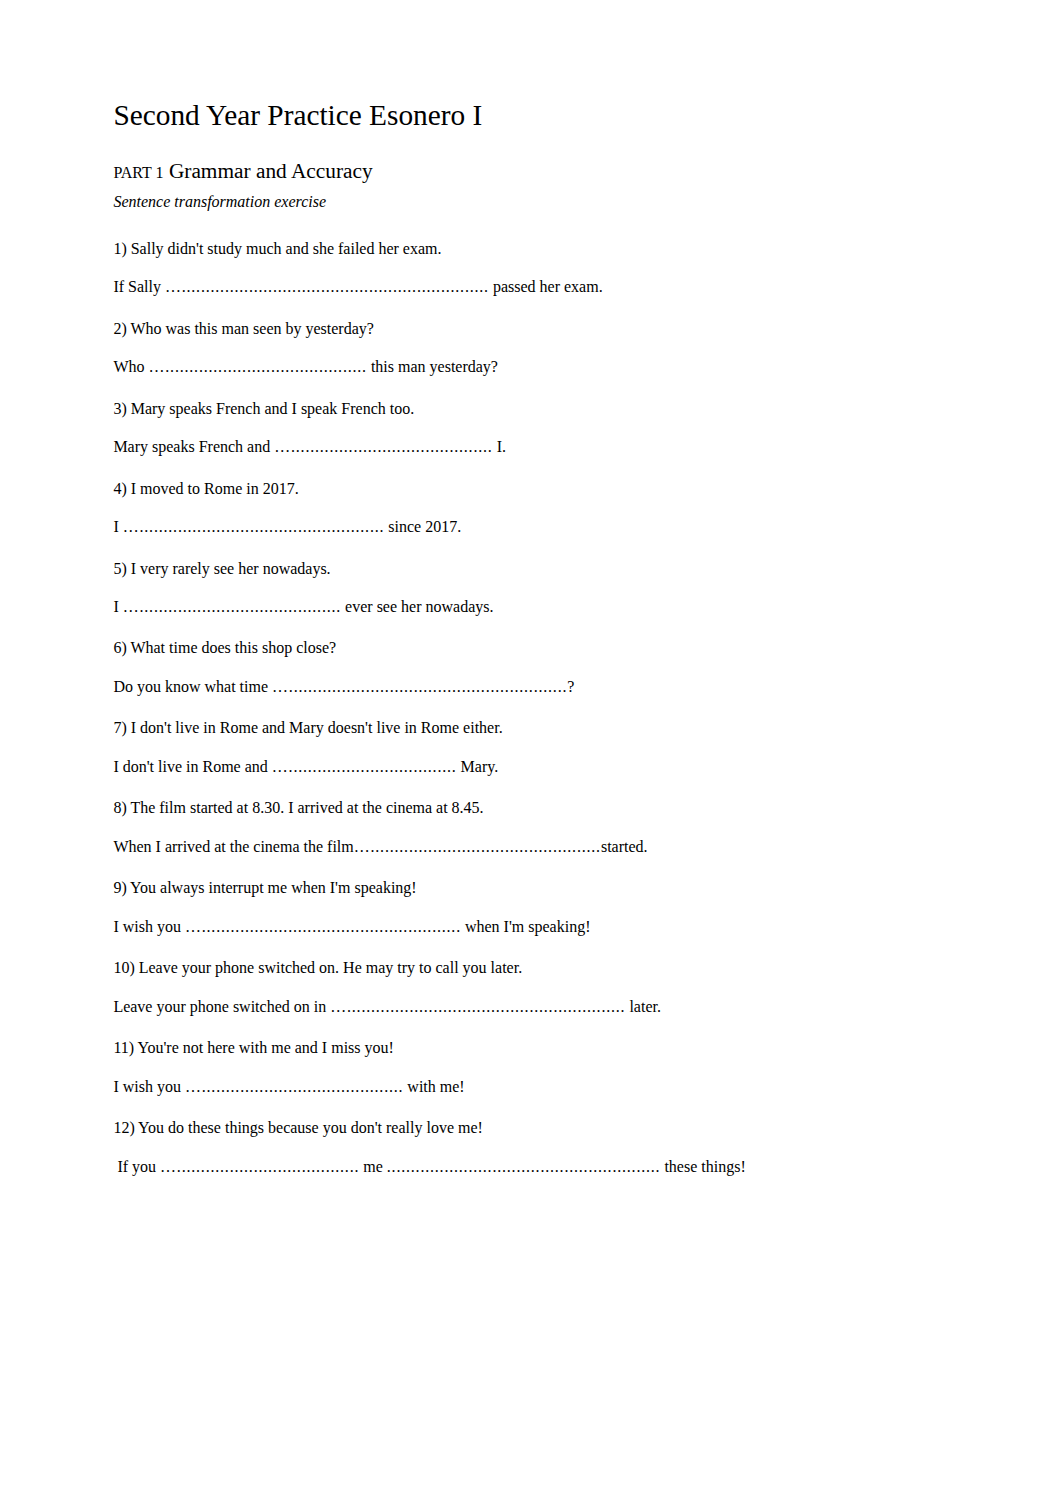Second Year Practice Esonero I
PART 1 Grammar and Accuracy
Sentence transformation exercise
1) Sally didn't study much and she failed her exam.
If Sally …................................................................ passed her exam.
2) Who was this man seen by yesterday?
Who ….......................................... this man yesterday?
3) Mary speaks French and I speak French too.
Mary speaks French and ….......................................... I.
4) I moved to Rome in 2017.
I …................................................... since 2017.
5) I very rarely see her nowadays.
I ….......................................... ever see her nowadays.
6) What time does this shop close?
Do you know what time …..........................................................?
7) I don't live in Rome and Mary doesn't live in Rome either.
I don't live in Rome and …................................... Mary.
8) The film started at 8.30. I arrived at the cinema at 8.45.
When I arrived at the cinema the film…................................................ started.
9) You always interrupt me when I'm speaking!
I wish you …...................................................... when I'm speaking!
10) Leave your phone switched on. He may try to call you later.
Leave your phone switched on in ….......................................................... later.
11) You're not here with me and I miss you!
I wish you ….......................................... with me!
12) You do these things because you don't really love me!
If you …...................................... me ......................................................... these things!